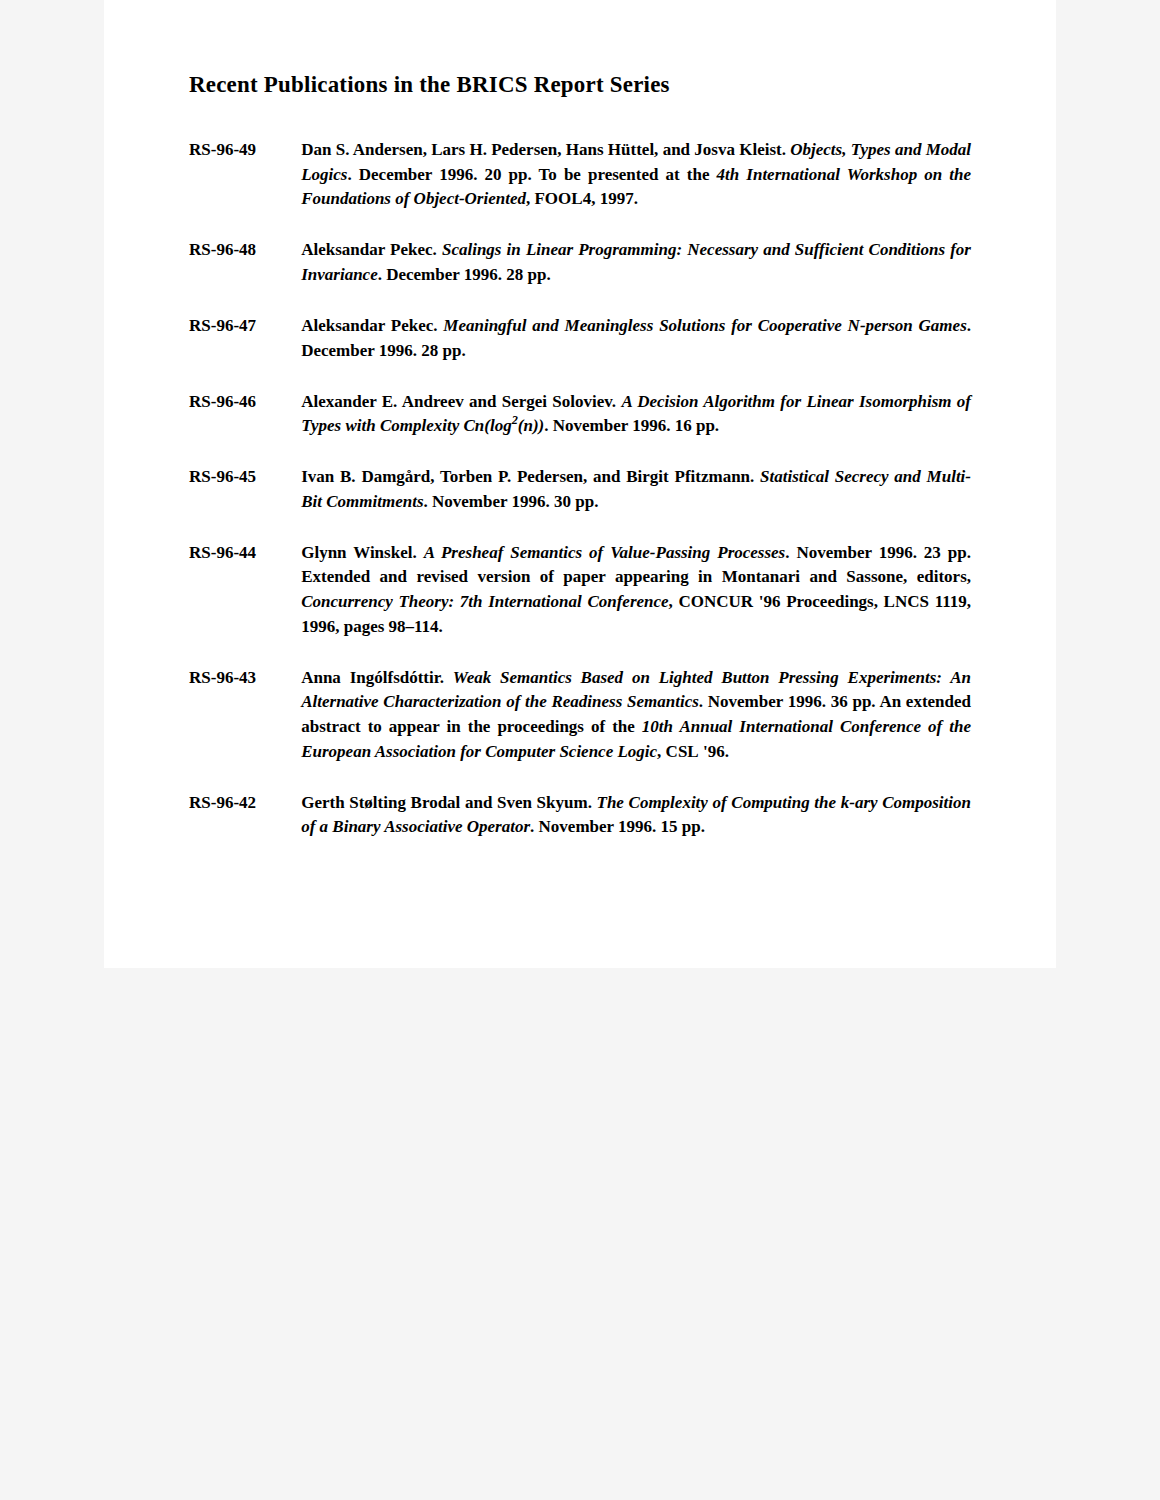Recent Publications in the BRICS Report Series
RS-96-49
Dan S. Andersen, Lars H. Pedersen, Hans Hüttel, and Josva Kleist. Objects, Types and Modal Logics. December 1996. 20 pp. To be presented at the 4th International Workshop on the Foundations of Object-Oriented, FOOL4, 1997.
RS-96-48
Aleksandar Pekec. Scalings in Linear Programming: Necessary and Sufficient Conditions for Invariance. December 1996. 28 pp.
RS-96-47
Aleksandar Pekec. Meaningful and Meaningless Solutions for Cooperative N-person Games. December 1996. 28 pp.
RS-96-46
Alexander E. Andreev and Sergei Soloviev. A Decision Algorithm for Linear Isomorphism of Types with Complexity Cn(log2(n)). November 1996. 16 pp.
RS-96-45
Ivan B. Damgård, Torben P. Pedersen, and Birgit Pfitzmann. Statistical Secrecy and Multi-Bit Commitments. November 1996. 30 pp.
RS-96-44
Glynn Winskel. A Presheaf Semantics of Value-Passing Processes. November 1996. 23 pp. Extended and revised version of paper appearing in Montanari and Sassone, editors, Concurrency Theory: 7th International Conference, CONCUR '96 Proceedings, LNCS 1119, 1996, pages 98–114.
RS-96-43
Anna Ingólfsdóttir. Weak Semantics Based on Lighted Button Pressing Experiments: An Alternative Characterization of the Readiness Semantics. November 1996. 36 pp. An extended abstract to appear in the proceedings of the 10th Annual International Conference of the European Association for Computer Science Logic, CSL '96.
RS-96-42
Gerth Stølting Brodal and Sven Skyum. The Complexity of Computing the k-ary Composition of a Binary Associative Operator. November 1996. 15 pp.